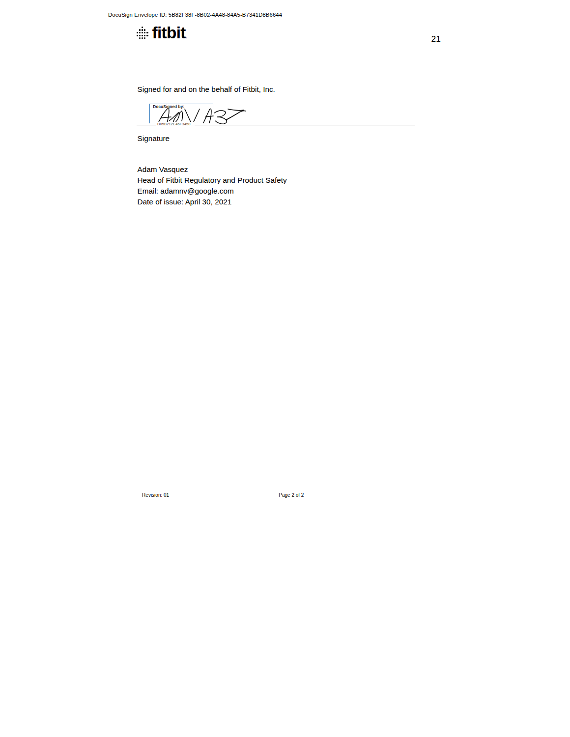DocuSign Envelope ID: 5B82F38F-8B02-4A48-84A5-B7341D8B6644
fitbit.
21
Signed for and on the behalf of Fitbit, Inc.
DocuSigned by:
D05B212E46F3450...
Signature
Adam Vasquez
Head of Fitbit Regulatory and Product Safety
Email: adamnv@google.com
Date of issue: April 30, 2021
Revision: 01
Page 2 of 2